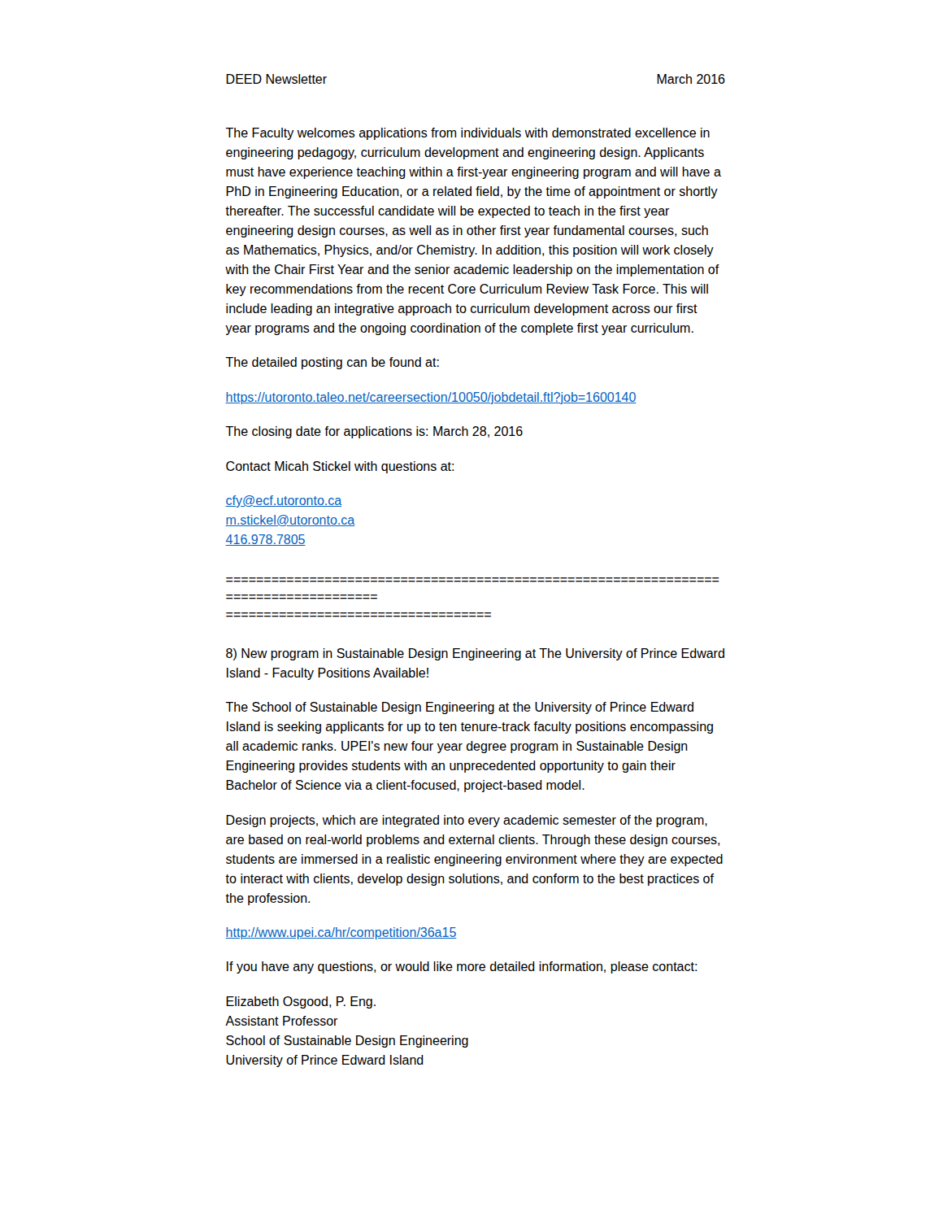DEED Newsletter March 2016
The Faculty welcomes applications from individuals with demonstrated excellence in engineering pedagogy, curriculum development and engineering design. Applicants must have experience teaching within a first-year engineering program and will have a PhD in Engineering Education, or a related field, by the time of appointment or shortly thereafter. The successful candidate will be expected to teach in the first year engineering design courses, as well as in other first year fundamental courses, such as Mathematics, Physics, and/or Chemistry. In addition, this position will work closely with the Chair First Year and the senior academic leadership on the implementation of key recommendations from the recent Core Curriculum Review Task Force. This will include leading an integrative approach to curriculum development across our first year programs and the ongoing coordination of the complete first year curriculum.
The detailed posting can be found at:
https://utoronto.taleo.net/careersection/10050/jobdetail.ftl?job=1600140
The closing date for applications is: March 28, 2016
Contact Micah Stickel with questions at:
cfy@ecf.utoronto.ca m.stickel@utoronto.ca 416.978.7805
=====================================================================================
===================================
8) New program in Sustainable Design Engineering at The University of Prince Edward Island - Faculty Positions Available!
The School of Sustainable Design Engineering at the University of Prince Edward Island is seeking applicants for up to ten tenure-track faculty positions encompassing all academic ranks. UPEI's new four year degree program in Sustainable Design Engineering provides students with an unprecedented opportunity to gain their Bachelor of Science via a client-focused, project-based model.
Design projects, which are integrated into every academic semester of the program, are based on real-world problems and external clients. Through these design courses, students are immersed in a realistic engineering environment where they are expected to interact with clients, develop design solutions, and conform to the best practices of the profession.
http://www.upei.ca/hr/competition/36a15
If you have any questions, or would like more detailed information, please contact:
Elizabeth Osgood, P. Eng.
Assistant Professor
School of Sustainable Design Engineering
University of Prince Edward Island